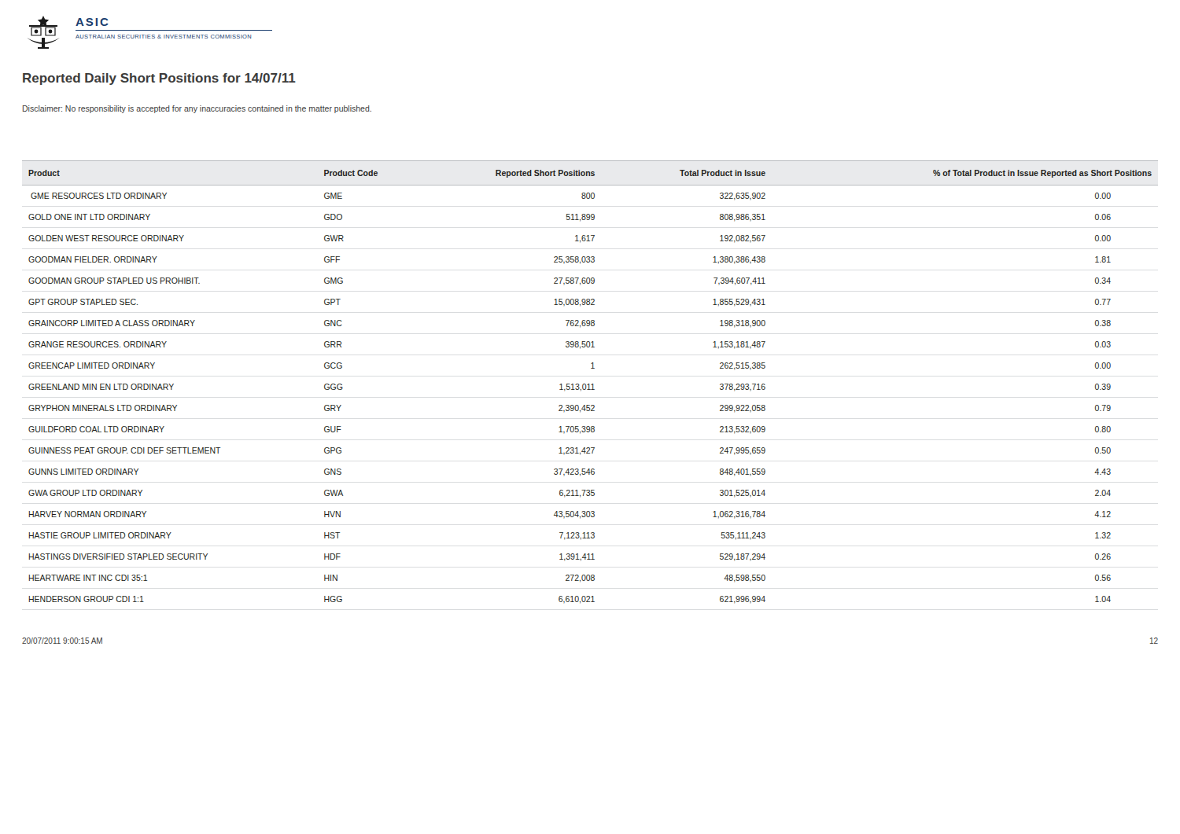ASIC
Australian Securities & Investments Commission
Reported Daily Short Positions for 14/07/11
Disclaimer: No responsibility is accepted for any inaccuracies contained in the matter published.
| Product | Product Code | Reported Short Positions | Total Product in Issue | % of Total Product in Issue Reported as Short Positions |
| --- | --- | --- | --- | --- |
| GME RESOURCES LTD ORDINARY | GME | 800 | 322,635,902 | 0.00 |
| GOLD ONE INT LTD ORDINARY | GDO | 511,899 | 808,986,351 | 0.06 |
| GOLDEN WEST RESOURCE ORDINARY | GWR | 1,617 | 192,082,567 | 0.00 |
| GOODMAN FIELDER. ORDINARY | GFF | 25,358,033 | 1,380,386,438 | 1.81 |
| GOODMAN GROUP STAPLED US PROHIBIT. | GMG | 27,587,609 | 7,394,607,411 | 0.34 |
| GPT GROUP STAPLED SEC. | GPT | 15,008,982 | 1,855,529,431 | 0.77 |
| GRAINCORP LIMITED A CLASS ORDINARY | GNC | 762,698 | 198,318,900 | 0.38 |
| GRANGE RESOURCES. ORDINARY | GRR | 398,501 | 1,153,181,487 | 0.03 |
| GREENCAP LIMITED ORDINARY | GCG | 1 | 262,515,385 | 0.00 |
| GREENLAND MIN EN LTD ORDINARY | GGG | 1,513,011 | 378,293,716 | 0.39 |
| GRYPHON MINERALS LTD ORDINARY | GRY | 2,390,452 | 299,922,058 | 0.79 |
| GUILDFORD COAL LTD ORDINARY | GUF | 1,705,398 | 213,532,609 | 0.80 |
| GUINNESS PEAT GROUP. CDI DEF SETTLEMENT | GPG | 1,231,427 | 247,995,659 | 0.50 |
| GUNNS LIMITED ORDINARY | GNS | 37,423,546 | 848,401,559 | 4.43 |
| GWA GROUP LTD ORDINARY | GWA | 6,211,735 | 301,525,014 | 2.04 |
| HARVEY NORMAN ORDINARY | HVN | 43,504,303 | 1,062,316,784 | 4.12 |
| HASTIE GROUP LIMITED ORDINARY | HST | 7,123,113 | 535,111,243 | 1.32 |
| HASTINGS DIVERSIFIED STAPLED SECURITY | HDF | 1,391,411 | 529,187,294 | 0.26 |
| HEARTWARE INT INC CDI 35:1 | HIN | 272,008 | 48,598,550 | 0.56 |
| HENDERSON GROUP CDI 1:1 | HGG | 6,610,021 | 621,996,994 | 1.04 |
20/07/2011 9:00:15 AM 12